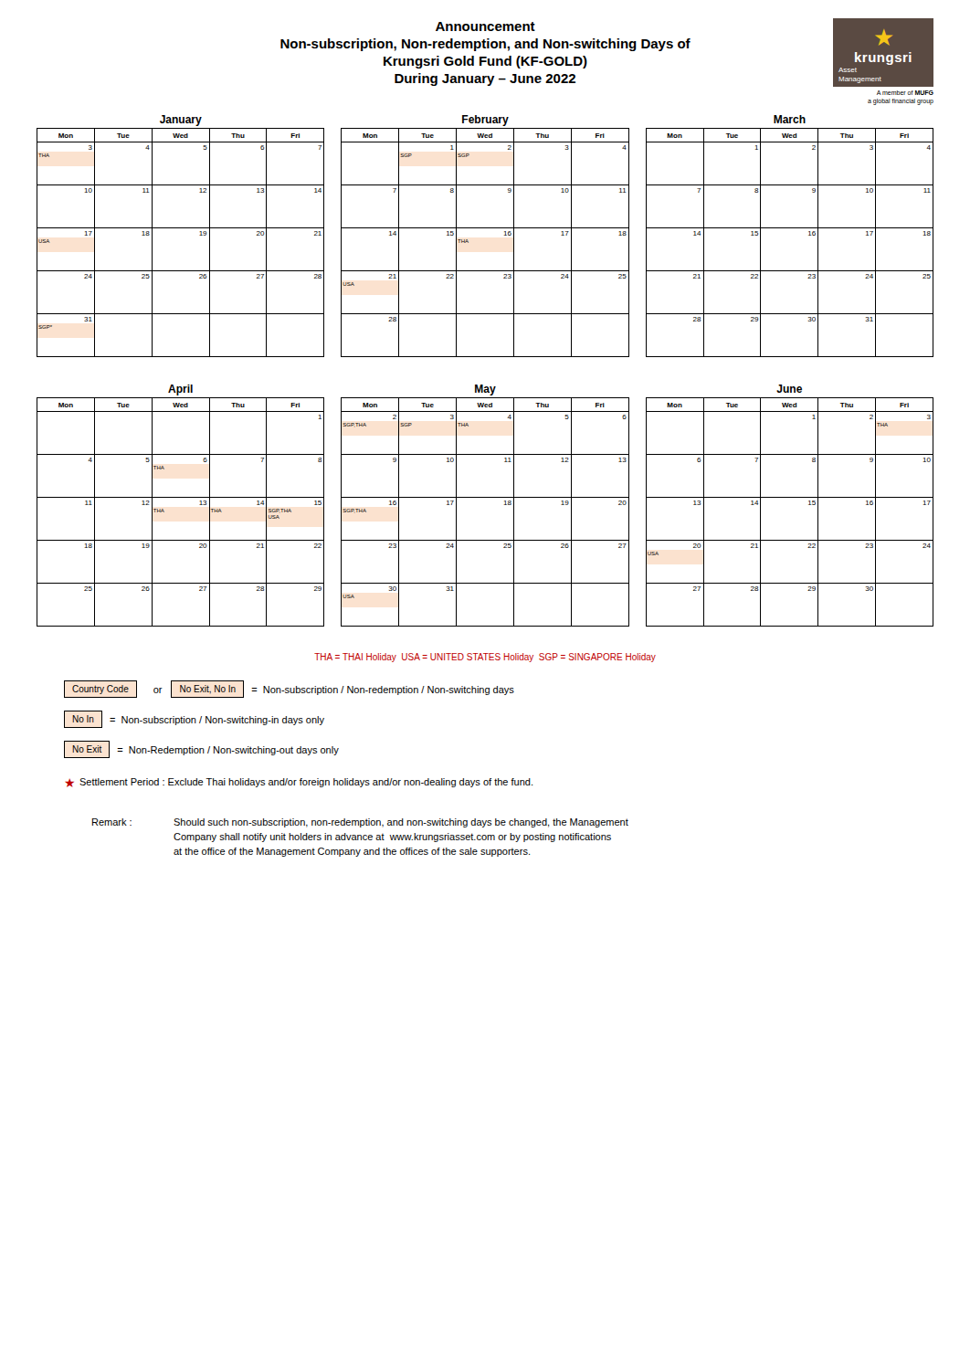★
krungsri
Asset
Management
A member of MUFG
a global financial group
Announcement
Non-subscription, Non-redemption, and Non-switching Days of
Krungsri Gold Fund (KF-GOLD)
During January – June 2022
January
| Mon | Tue | Wed | Thu | Fri |
| --- | --- | --- | --- | --- |
| 3 THA | 4 | 5 | 6 | 7 |
| 10 | 11 | 12 | 13 | 14 |
| 17 USA | 18 | 19 | 20 | 21 |
| 24 | 25 | 26 | 27 | 28 |
| 31 SGP* | | | | |
February
| Mon | Tue | Wed | Thu | Fri |
| --- | --- | --- | --- | --- |
| | 1 SGP | 2 SGP | 3 | 4 |
| 7 | 8 | 9 | 10 | 11 |
| 14 | 15 | 16 THA | 17 | 18 |
| 21 USA | 22 | 23 | 24 | 25 |
| 28 | | | | |
March
| Mon | Tue | Wed | Thu | Fri |
| --- | --- | --- | --- | --- |
| | 1 | 2 | 3 | 4 |
| 7 | 8 | 9 | 10 | 11 |
| 14 | 15 | 16 | 17 | 18 |
| 21 | 22 | 23 | 24 | 25 |
| 28 | 29 | 30 | 31 | |
April
| Mon | Tue | Wed | Thu | Fri |
| --- | --- | --- | --- | --- |
| | | | | 1 |
| 4 | 5 | 6 THA | 7 | 8 |
| 11 | 12 | 13 THA | 14 THA | 15 SGP,THA USA |
| 18 | 19 | 20 | 21 | 22 |
| 25 | 26 | 27 | 28 | 29 |
May
| Mon | Tue | Wed | Thu | Fri |
| --- | --- | --- | --- | --- |
| 2 SGP,THA | 3 SGP | 4 THA | 5 | 6 |
| 9 | 10 | 11 | 12 | 13 |
| 16 SGP,THA | 17 | 18 | 19 | 20 |
| 23 | 24 | 25 | 26 | 27 |
| 30 USA | 31 | | | |
June
| Mon | Tue | Wed | Thu | Fri |
| --- | --- | --- | --- | --- |
| | | 1 | 2 | 3 THA |
| 6 | 7 | 8 | 9 | 10 |
| 13 | 14 | 15 | 16 | 17 |
| 20 USA | 21 | 22 | 23 | 24 |
| 27 | 28 | 29 | 30 | |
THA = THAI Holiday USA = UNITED STATES Holiday SGP = SINGAPORE Holiday
Country Code or No Exit, No In = Non-subscription / Non-redemption / Non-switching days
No In = Non-subscription / Non-switching-in days only
No Exit = Non-Redemption / Non-switching-out days only
★ Settlement Period : Exclude Thai holidays and/or foreign holidays and/or non-dealing days of the fund.
Remark :
Should such non-subscription, non-redemption, and non-switching days be changed, the Management
Company shall notify unit holders in advance at www.krungsriasset.com or by posting notifications
at the office of the Management Company and the offices of the sale supporters.